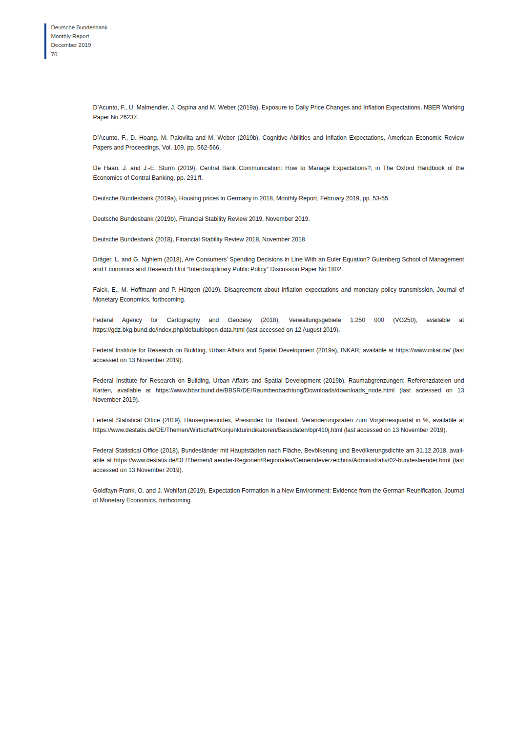Deutsche Bundesbank
Monthly Report
December 2019
70
D’Acunto, F., U. Malmendier, J. Ospina and M. Weber (2019a), Exposure to Daily Price Changes and Inflation Expectations, NBER Working Paper No 26237.
D’Acunto, F., D. Hoang, M. Paloviita and M. Weber (2019b), Cognitive Abilities and Inflation Expectations, American Economic Review Papers and Proceedings, Vol. 109, pp. 562-566.
De Haan, J. and J.-E. Sturm (2019), Central Bank Communication: How to Manage Expectations?, in The Oxford Handbook of the Economics of Central Banking, pp. 231 ff.
Deutsche Bundesbank (2019a), Housing prices in Germany in 2018, Monthly Report, February 2019, pp. 53-55.
Deutsche Bundesbank (2019b), Financial Stability Review 2019, November 2019.
Deutsche Bundesbank (2018), Financial Stability Review 2018, November 2018.
Dräger, L. and G. Nghiem (2018), Are Consumers’ Spending Decisions in Line With an Euler Equation? Gutenberg School of Management and Economics and Research Unit “Interdisciplinary Public Policy” Discussion Paper No 1802.
Falck, E., M. Hoffmann and P. Hürtgen (2019), Disagreement about inflation expectations and monetary policy transmission, Journal of Monetary Economics, forthcoming.
Federal Agency for Cartography and Geodesy (2018), Verwaltungsgebiete 1:250 000 (VG250), available at https://gdz.bkg.bund.de/index.php/default/open-data.html (last accessed on 12 August 2019).
Federal Institute for Research on Building, Urban Affairs and Spatial Development (2019a), INKAR, available at https://www.inkar.de/ (last accessed on 13 November 2019).
Federal Institute for Research on Building, Urban Affairs and Spatial Development (2019b), Raumabgrenzungen: Referenzdateien und Karten, available at https://www.bbsr.bund.de/BBSR/DE/Raumbeobachtung/Downloads/downloads_node.html (last accessed on 13 November 2019).
Federal Statistical Office (2019), Häuserpreisindex, Preisindex für Bauland. Veränderungsraten zum Vorjahresquartal in %, available at https://www.destatis.de/DE/Themen/Wirtschaft/Konjunkturindikatoren/Basisdaten/bpr410j.html (last accessed on 13 November 2019).
Federal Statistical Office (2018), Bundesländer mit Hauptstädten nach Fläche, Bevölkerung und Bevölkerungsdichte am 31.12.2018, available at https://www.destatis.de/DE/Themen/Laender-Regionen/Regionales/Gemeindeverzeichnis/Administrativ/02-bundeslaender.html (last accessed on 13 November 2019).
Goldfayn-Frank, O. and J. Wohlfart (2019), Expectation Formation in a New Environment: Evidence from the German Reunification, Journal of Monetary Economics, forthcoming.